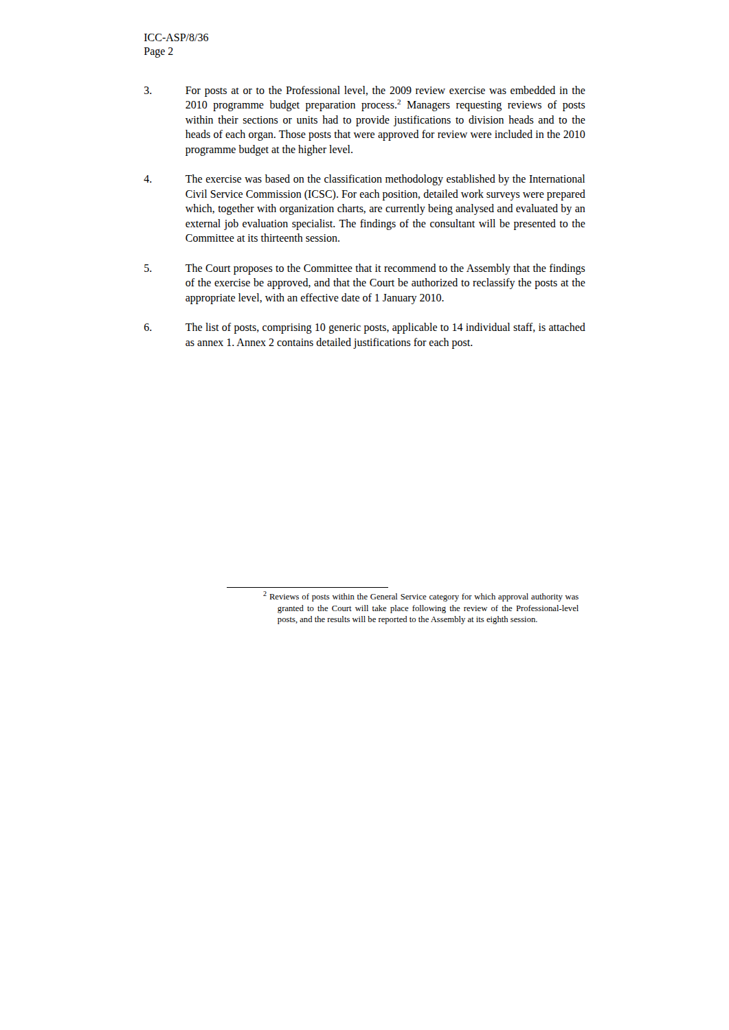ICC-ASP/8/36
Page 2
3. For posts at or to the Professional level, the 2009 review exercise was embedded in the 2010 programme budget preparation process.2 Managers requesting reviews of posts within their sections or units had to provide justifications to division heads and to the heads of each organ. Those posts that were approved for review were included in the 2010 programme budget at the higher level.
4. The exercise was based on the classification methodology established by the International Civil Service Commission (ICSC). For each position, detailed work surveys were prepared which, together with organization charts, are currently being analysed and evaluated by an external job evaluation specialist. The findings of the consultant will be presented to the Committee at its thirteenth session.
5. The Court proposes to the Committee that it recommend to the Assembly that the findings of the exercise be approved, and that the Court be authorized to reclassify the posts at the appropriate level, with an effective date of 1 January 2010.
6. The list of posts, comprising 10 generic posts, applicable to 14 individual staff, is attached as annex 1. Annex 2 contains detailed justifications for each post.
2 Reviews of posts within the General Service category for which approval authority was granted to the Court will take place following the review of the Professional-level posts, and the results will be reported to the Assembly at its eighth session.